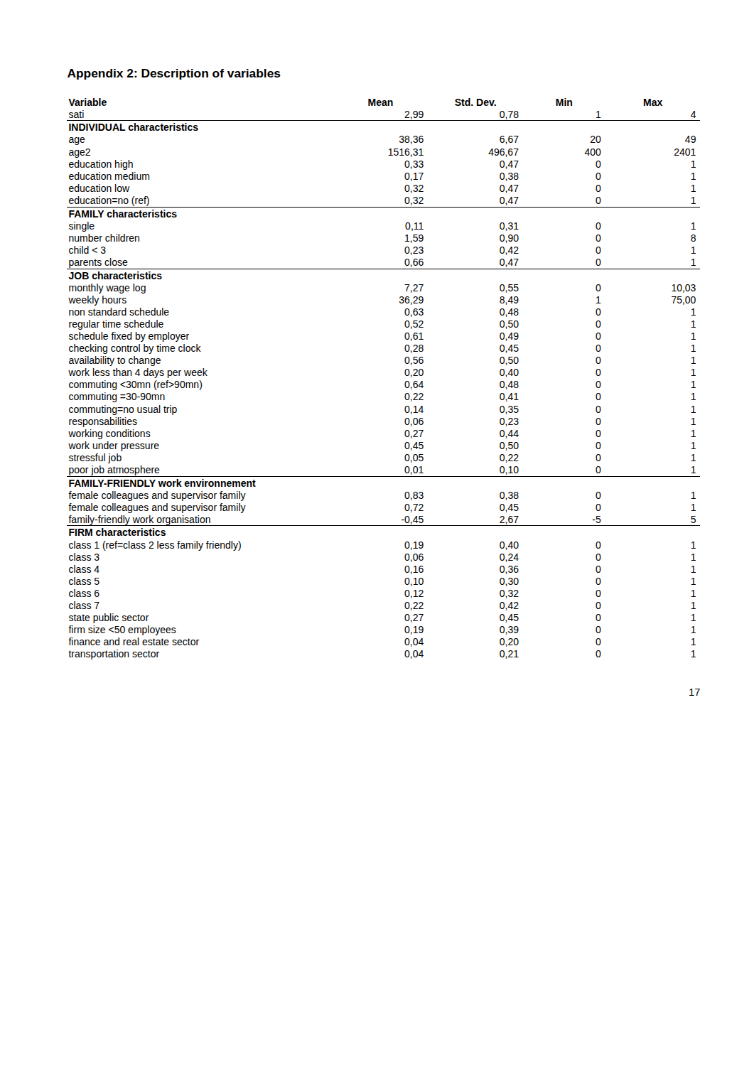Appendix 2: Description of variables
| Variable | Mean | Std. Dev. | Min | Max |
| --- | --- | --- | --- | --- |
| sati | 2,99 | 0,78 | 1 | 4 |
| INDIVIDUAL characteristics |
| age | 38,36 | 6,67 | 20 | 49 |
| age2 | 1516,31 | 496,67 | 400 | 2401 |
| education high | 0,33 | 0,47 | 0 | 1 |
| education medium | 0,17 | 0,38 | 0 | 1 |
| education low | 0,32 | 0,47 | 0 | 1 |
| education=no (ref) | 0,32 | 0,47 | 0 | 1 |
| FAMILY characteristics |
| single | 0,11 | 0,31 | 0 | 1 |
| number children | 1,59 | 0,90 | 0 | 8 |
| child < 3 | 0,23 | 0,42 | 0 | 1 |
| parents close | 0,66 | 0,47 | 0 | 1 |
| JOB characteristics |
| monthly wage log | 7,27 | 0,55 | 0 | 10,03 |
| weekly hours | 36,29 | 8,49 | 1 | 75,00 |
| non standard schedule | 0,63 | 0,48 | 0 | 1 |
| regular time schedule | 0,52 | 0,50 | 0 | 1 |
| schedule fixed by employer | 0,61 | 0,49 | 0 | 1 |
| checking control by time clock | 0,28 | 0,45 | 0 | 1 |
| availability to change | 0,56 | 0,50 | 0 | 1 |
| work less than 4 days per week | 0,20 | 0,40 | 0 | 1 |
| commuting <30mn (ref>90mn) | 0,64 | 0,48 | 0 | 1 |
| commuting =30-90mn | 0,22 | 0,41 | 0 | 1 |
| commuting=no usual trip | 0,14 | 0,35 | 0 | 1 |
| responsabilities | 0,06 | 0,23 | 0 | 1 |
| working conditions | 0,27 | 0,44 | 0 | 1 |
| work under pressure | 0,45 | 0,50 | 0 | 1 |
| stressful job | 0,05 | 0,22 | 0 | 1 |
| poor job atmosphere | 0,01 | 0,10 | 0 | 1 |
| FAMILY-FRIENDLY work environnement |
| female colleagues and supervisor family | 0,83 | 0,38 | 0 | 1 |
| female colleagues and supervisor family | 0,72 | 0,45 | 0 | 1 |
| family-friendly work organisation | -0,45 | 2,67 | -5 | 5 |
| FIRM characteristics |
| class 1 (ref=class 2 less family friendly) | 0,19 | 0,40 | 0 | 1 |
| class 3 | 0,06 | 0,24 | 0 | 1 |
| class 4 | 0,16 | 0,36 | 0 | 1 |
| class 5 | 0,10 | 0,30 | 0 | 1 |
| class 6 | 0,12 | 0,32 | 0 | 1 |
| class 7 | 0,22 | 0,42 | 0 | 1 |
| state public sector | 0,27 | 0,45 | 0 | 1 |
| firm size <50 employees | 0,19 | 0,39 | 0 | 1 |
| finance and real estate sector | 0,04 | 0,20 | 0 | 1 |
| transportation sector | 0,04 | 0,21 | 0 | 1 |
17